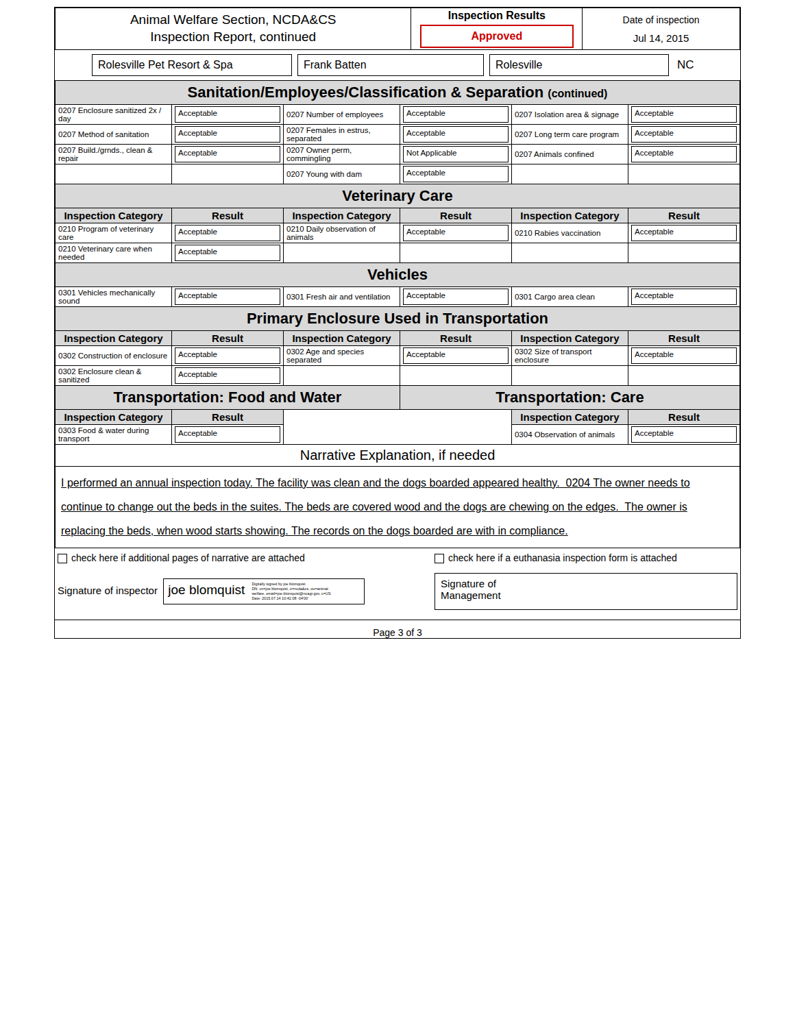| Animal Welfare Section, NCDA&CS Inspection Report, continued | Inspection Results Approved | Date of inspection Jul 14, 2015 |
| | Rolesville Pet Resort & Spa | Frank Batten | Rolesville | NC |
| Sanitation/Employees/Classification & Separation (continued) |
| 0207 Enclosure sanitized 2x / day | Acceptable | 0207 Number of employees | Acceptable | 0207 Isolation area & signage | Acceptable |
| 0207 Method of sanitation | Acceptable | 0207 Females in estrus, separated | Acceptable | 0207 Long term care program | Acceptable |
| 0207 Build./grnds., clean & repair | Acceptable | 0207 Owner perm, commingling | Not Applicable | 0207 Animals confined | Acceptable |
| | | 0207 Young with dam | Acceptable | | |
| Veterinary Care |
| Inspection Category | Result | Inspection Category | Result | Inspection Category | Result |
| 0210 Program of veterinary care | Acceptable | 0210 Daily observation of animals | Acceptable | 0210 Rabies vaccination | Acceptable |
| 0210 Veterinary care when needed | Acceptable | | | | |
| Vehicles |
| 0301 Vehicles mechanically sound | Acceptable | 0301 Fresh air and ventilation | Acceptable | 0301 Cargo area clean | Acceptable |
| Primary Enclosure Used in Transportation |
| Inspection Category | Result | Inspection Category | Result | Inspection Category | Result |
| 0302 Construction of enclosure | Acceptable | 0302 Age and species separated | Acceptable | 0302 Size of transport enclosure | Acceptable |
| 0302 Enclosure clean & sanitized | Acceptable | | | | |
| Transportation: Food and Water | Transportation: Care |
| Inspection Category | Result | | | Inspection Category | Result |
| 0303 Food & water during transport | Acceptable | | | 0304 Observation of animals | Acceptable |
| Narrative Explanation, if needed |
| I performed an annual inspection today. The facility was clean and the dogs boarded appeared healthy. 0204 The owner needs to continue to change out the beds in the suites. The beds are covered wood and the dogs are chewing on the edges. The owner is replacing the beds, when wood starts showing. The records on the dogs boarded are with in compliance. |
| check here if additional pages of narrative are attached | check here if a euthanasia inspection form is attached |
| Signature of inspector joe blomquist Digitally signed by joe blomquist DN: cn=joe blomquist, o=ncda&cs, ou=animal welfare, email=joe.blomquist@ncagr.gov, c=US Date: 2015.07.14 10:42:08 -04'00' | Signature of Management |
Page 3 of 3